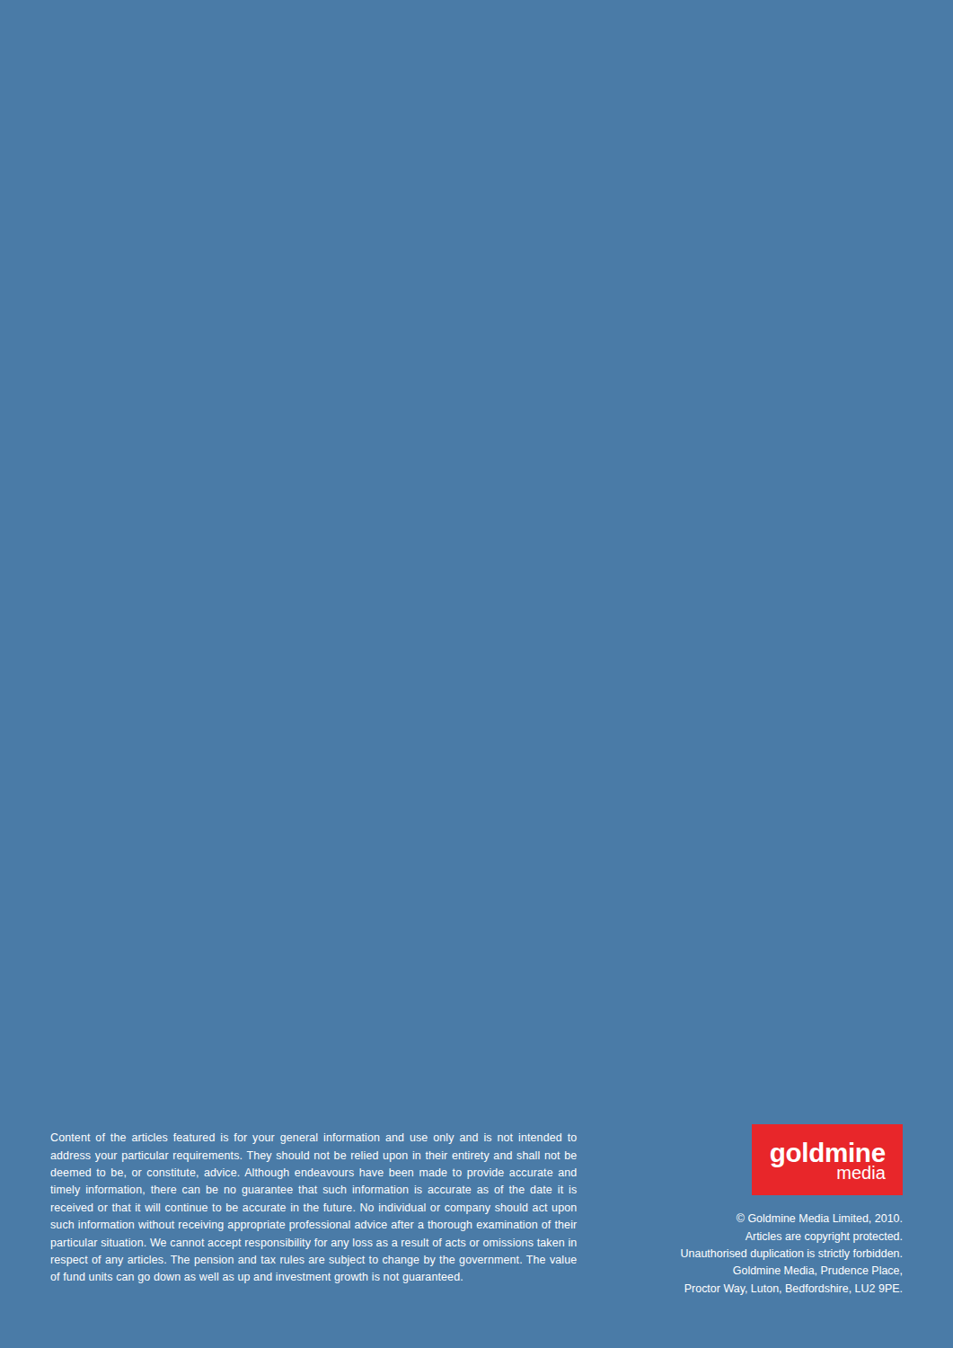Content of the articles featured is for your general information and use only and is not intended to address your particular requirements. They should not be relied upon in their entirety and shall not be deemed to be, or constitute, advice. Although endeavours have been made to provide accurate and timely information, there can be no guarantee that such information is accurate as of the date it is received or that it will continue to be accurate in the future. No individual or company should act upon such information without receiving appropriate professional advice after a thorough examination of their particular situation. We cannot accept responsibility for any loss as a result of acts or omissions taken in respect of any articles. The pension and tax rules are subject to change by the government. The value of fund units can go down as well as up and investment growth is not guaranteed.
goldmine media
© Goldmine Media Limited, 2010.
Articles are copyright protected.
Unauthorised duplication is strictly forbidden.
Goldmine Media, Prudence Place,
Proctor Way, Luton, Bedfordshire, LU2 9PE.